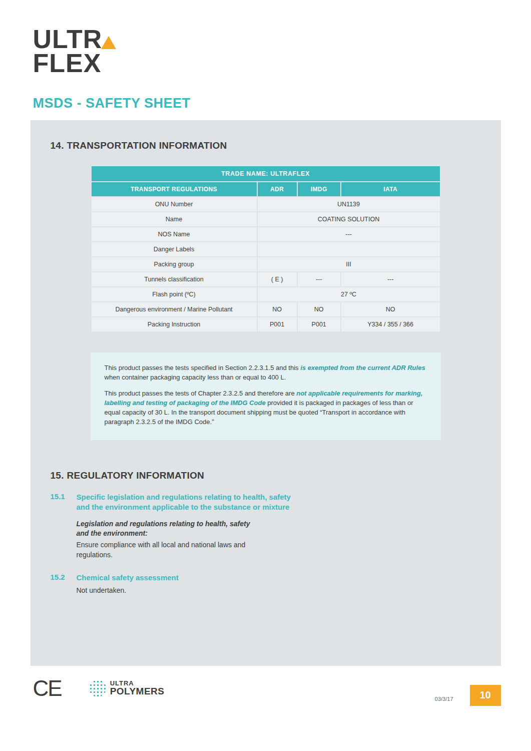ULTR FLEX
MSDS - SAFETY SHEET
14. TRANSPORTATION INFORMATION
| TRADE NAME: ULTRAFLEX |
| --- |
| TRANSPORT REGULATIONS | ADR | IMDG | IATA |
| ONU Number | UN1139 |
| Name | COATING SOLUTION |
| NOS Name | --- |
| Danger Labels | |
| Packing group | III |
| Tunnels classification | ( E ) | --- | --- |
| Flash point (ºC) | 27 ºC |
| Dangerous environment / Marine Pollutant | NO | NO | NO |
| Packing Instruction | P001 | P001 | Y334 / 355 / 366 |
This product passes the tests specified in Section 2.2.3.1.5 and this is exempted from the current ADR Rules when container packaging capacity less than or equal to 400 L.
This product passes the tests of Chapter 2.3.2.5 and therefore are not applicable requirements for marking, labelling and testing of packaging of the IMDG Code provided it is packaged in packages of less than or equal capacity of 30 L. In the transport document shipping must be quoted “Transport in accordance with paragraph 2.3.2.5 of the IMDG Code.”
15. REGULATORY INFORMATION
15.1
Specific legislation and regulations relating to health, safety and the environment applicable to the substance or mixture
Legislation and regulations relating to health, safety and the environment:
Ensure compliance with all local and national laws and regulations.
15.2
Chemical safety assessment
Not undertaken.
CE
ULTRA POLYMERS
03/3/17
10